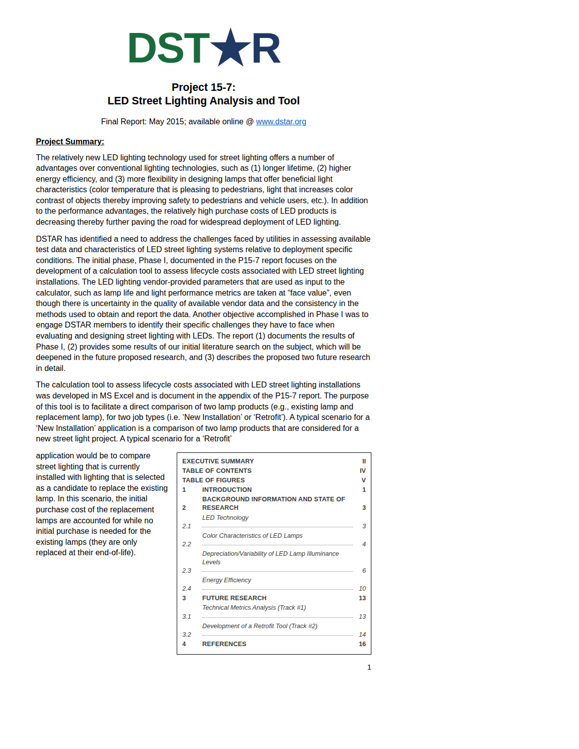DST★R
Project 15-7:
LED Street Lighting Analysis and Tool
Final Report: May 2015; available online @ www.dstar.org
Project Summary:
The relatively new LED lighting technology used for street lighting offers a number of advantages over conventional lighting technologies, such as (1) longer lifetime, (2) higher energy efficiency, and (3) more flexibility in designing lamps that offer beneficial light characteristics (color temperature that is pleasing to pedestrians, light that increases color contrast of objects thereby improving safety to pedestrians and vehicle users, etc.). In addition to the performance advantages, the relatively high purchase costs of LED products is decreasing thereby further paving the road for widespread deployment of LED lighting.
DSTAR has identified a need to address the challenges faced by utilities in assessing available test data and characteristics of LED street lighting systems relative to deployment specific conditions. The initial phase, Phase I, documented in the P15-7 report focuses on the development of a calculation tool to assess lifecycle costs associated with LED street lighting installations. The LED lighting vendor-provided parameters that are used as input to the calculator, such as lamp life and light performance metrics are taken at “face value”, even though there is uncertainty in the quality of available vendor data and the consistency in the methods used to obtain and report the data. Another objective accomplished in Phase I was to engage DSTAR members to identify their specific challenges they have to face when evaluating and designing street lighting with LEDs. The report (1) documents the results of Phase I, (2) provides some results of our initial literature search on the subject, which will be deepened in the future proposed research, and (3) describes the proposed two future research in detail.
The calculation tool to assess lifecycle costs associated with LED street lighting installations was developed in MS Excel and is document in the appendix of the P15-7 report. The purpose of this tool is to facilitate a direct comparison of two lamp products (e.g., existing lamp and replacement lamp), for two job types (i.e. ‘New Installation’ or ‘Retrofit’). A typical scenario for a ‘New Installation’ application is a comparison of two lamp products that are considered for a new street light project. A typical scenario for a ‘Retrofit’
| EXECUTIVE SUMMARY | II |
| TABLE OF CONTENTS | IV |
| TABLE OF FIGURES | V |
| 1 | INTRODUCTION | 1 |
| 2 | BACKGROUND INFORMATION AND STATE OF RESEARCH | 3 |
| 2.1 | LED Technology | 3 |
| 2.2 | Color Characteristics of LED Lamps | 4 |
| 2.3 | Depreciation/Variability of LED Lamp Illuminance Levels | 6 |
| 2.4 | Energy Efficiency | 10 |
| 3 | FUTURE RESEARCH | 13 |
| 3.1 | Technical Metrics Analysis (Track #1) | 13 |
| 3.2 | Development of a Retrofit Tool (Track #2) | 14 |
| 4 | REFERENCES | 16 |
application would be to compare street lighting that is currently installed with lighting that is selected as a candidate to replace the existing lamp. In this scenario, the initial purchase cost of the replacement lamps are accounted for while no initial purchase is needed for the existing lamps (they are only replaced at their end-of-life).
1